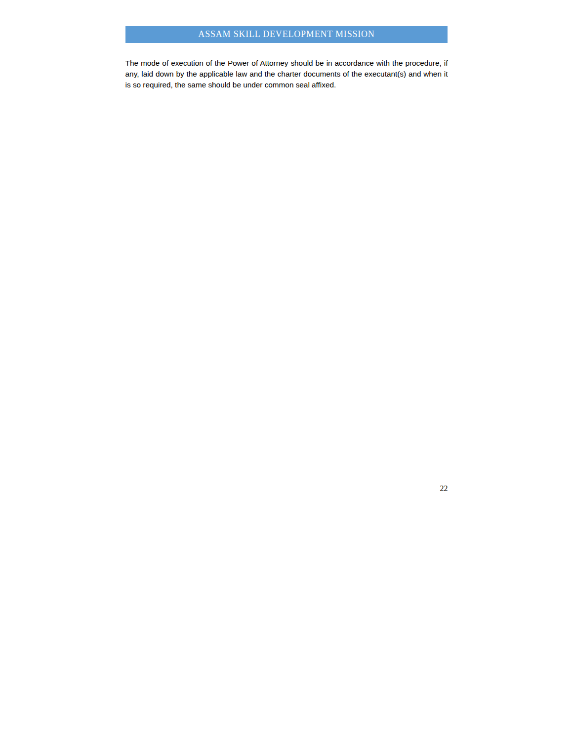ASSAM SKILL DEVELOPMENT MISSION
The mode of execution of the Power of Attorney should be in accordance with the procedure, if any, laid down by the applicable law and the charter documents of the executant(s) and when it is so required, the same should be under common seal affixed.
22